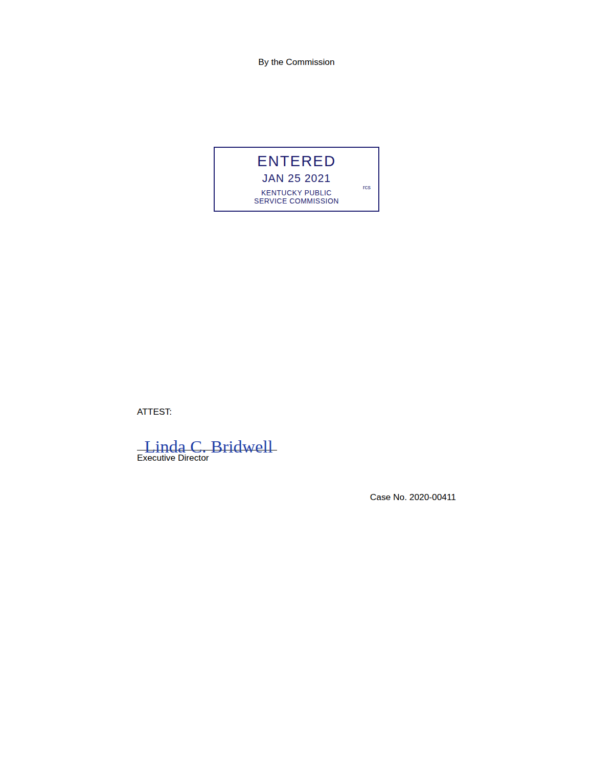By the Commission
ENTERED
JAN 25 2021
rcs
KENTUCKY PUBLIC
SERVICE COMMISSION
ATTEST:
Linda C. Bridwell
Executive Director
Case No. 2020-00411